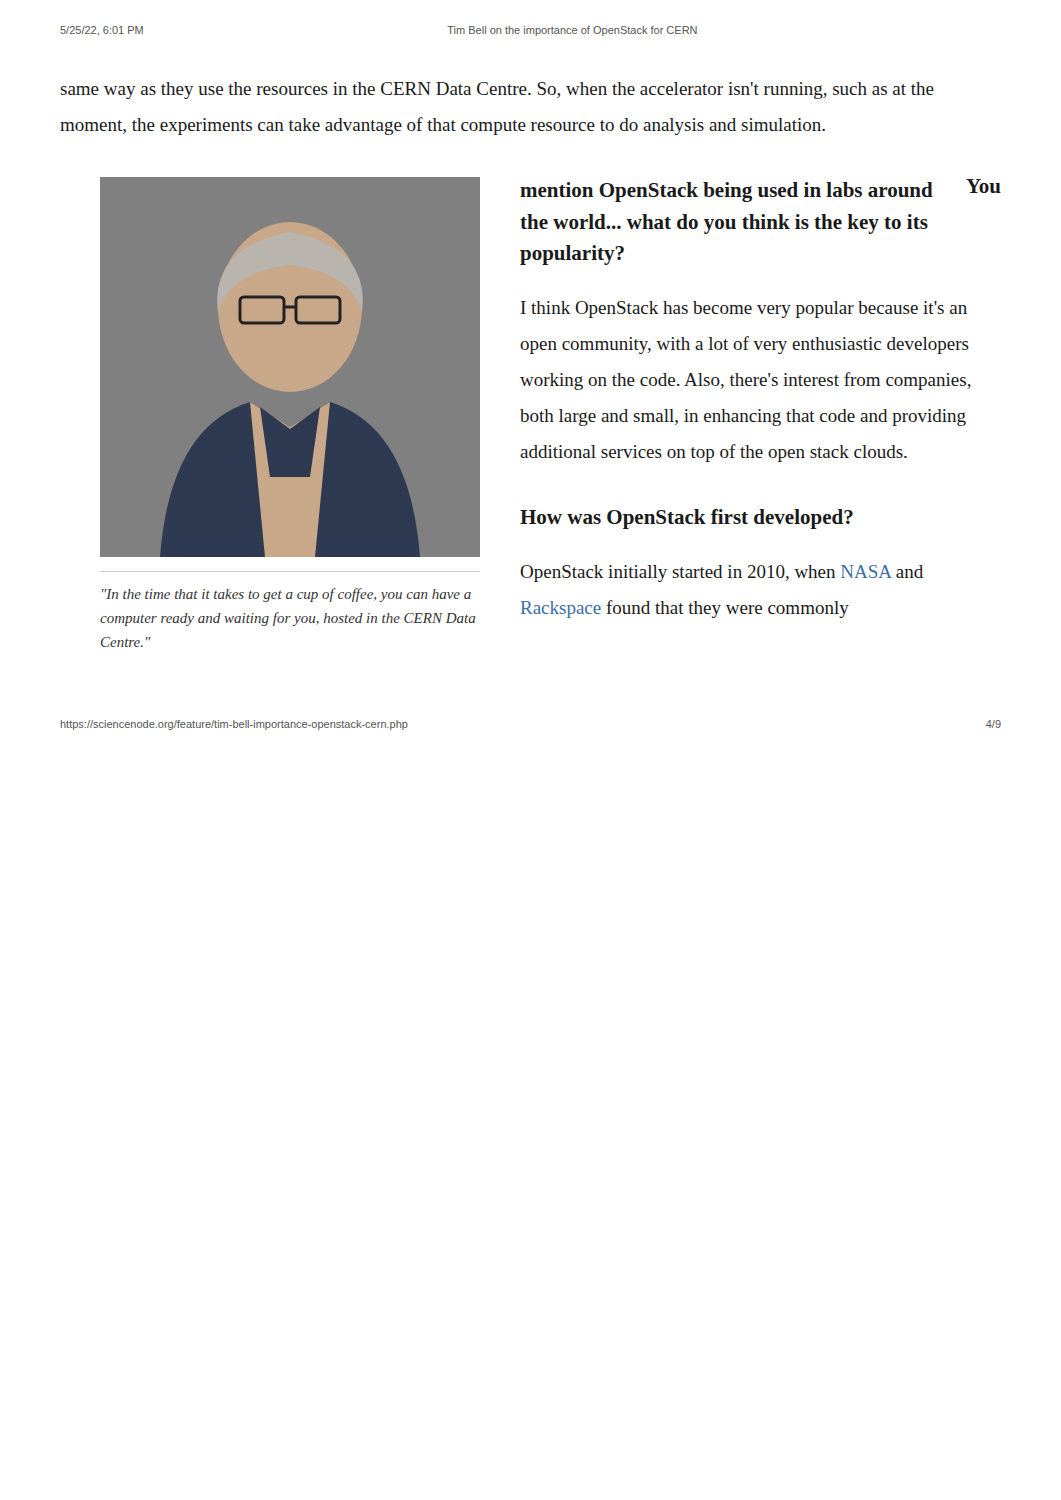5/25/22, 6:01 PM Tim Bell on the importance of OpenStack for CERN
same way as they use the resources in the CERN Data Centre. So, when the accelerator isn't running, such as at the moment, the experiments can take advantage of that compute resource to do analysis and simulation.
You
"In the time that it takes to get a cup of coffee, you can have a computer ready and waiting for you, hosted in the CERN Data Centre."
mention OpenStack being used in labs around the world... what do you think is the key to its popularity?
I think OpenStack has become very popular because it's an open community, with a lot of very enthusiastic developers working on the code. Also, there's interest from companies, both large and small, in enhancing that code and providing additional services on top of the open stack clouds.
How was OpenStack first developed?
OpenStack initially started in 2010, when NASA and Rackspace found that they were commonly
https://sciencenode.org/feature/tim-bell-importance-openstack-cern.php 4/9